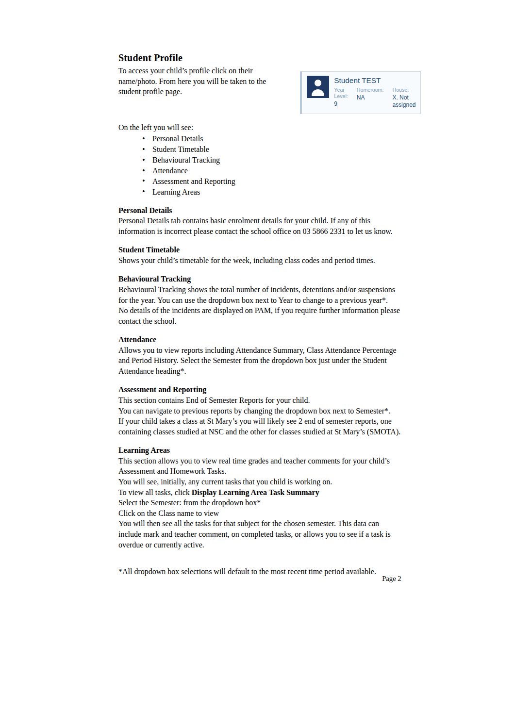Student Profile
To access your child’s profile click on their name/photo. From here you will be taken to the student profile page.
Student TEST
Year Level: 9
Homeroom: NA
House: X. Not assigned
On the left you will see:
Personal Details
Student Timetable
Behavioural Tracking
Attendance
Assessment and Reporting
Learning Areas
Personal Details
Personal Details tab contains basic enrolment details for your child. If any of this information is incorrect please contact the school office on 03 5866 2331 to let us know.
Student Timetable
Shows your child’s timetable for the week, including class codes and period times.
Behavioural Tracking
Behavioural Tracking shows the total number of incidents, detentions and/or suspensions for the year. You can use the dropdown box next to Year to change to a previous year*.
No details of the incidents are displayed on PAM, if you require further information please contact the school.
Attendance
Allows you to view reports including Attendance Summary, Class Attendance Percentage and Period History. Select the Semester from the dropdown box just under the Student Attendance heading*.
Assessment and Reporting
This section contains End of Semester Reports for your child.
You can navigate to previous reports by changing the dropdown box next to Semester*.
If your child takes a class at St Mary’s you will likely see 2 end of semester reports, one containing classes studied at NSC and the other for classes studied at St Mary’s (SMOTA).
Learning Areas
This section allows you to view real time grades and teacher comments for your child’s Assessment and Homework Tasks.
You will see, initially, any current tasks that you child is working on.
To view all tasks, click Display Learning Area Task Summary
Select the Semester: from the dropdown box*
Click on the Class name to view
You will then see all the tasks for that subject for the chosen semester. This data can include mark and teacher comment, on completed tasks, or allows you to see if a task is overdue or currently active.
*All dropdown box selections will default to the most recent time period available.
Page 2